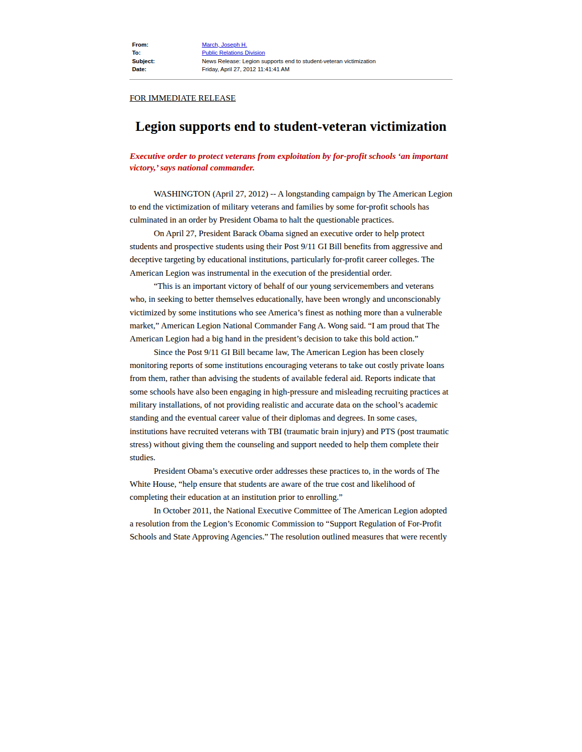| From: | March, Joseph H. |
| To: | Public Relations Division |
| Subject: | News Release: Legion supports end to student-veteran victimization |
| Date: | Friday, April 27, 2012 11:41:41 AM |
FOR IMMEDIATE RELEASE
Legion supports end to student-veteran victimization
Executive order to protect veterans from exploitation by for-profit schools ‘an important victory,’ says national commander.
WASHINGTON (April 27, 2012) -- A longstanding campaign by The American Legion to end the victimization of military veterans and families by some for-profit schools has culminated in an order by President Obama to halt the questionable practices.
On April 27, President Barack Obama signed an executive order to help protect students and prospective students using their Post 9/11 GI Bill benefits from aggressive and deceptive targeting by educational institutions, particularly for-profit career colleges. The American Legion was instrumental in the execution of the presidential order.
“This is an important victory of behalf of our young servicemembers and veterans who, in seeking to better themselves educationally, have been wrongly and unconscionably victimized by some institutions who see America’s finest as nothing more than a vulnerable market,” American Legion National Commander Fang A. Wong said. “I am proud that The American Legion had a big hand in the president’s decision to take this bold action.”
Since the Post 9/11 GI Bill became law, The American Legion has been closely monitoring reports of some institutions encouraging veterans to take out costly private loans from them, rather than advising the students of available federal aid. Reports indicate that some schools have also been engaging in high-pressure and misleading recruiting practices at military installations, of not providing realistic and accurate data on the school’s academic standing and the eventual career value of their diplomas and degrees. In some cases, institutions have recruited veterans with TBI (traumatic brain injury) and PTS (post traumatic stress) without giving them the counseling and support needed to help them complete their studies.
President Obama’s executive order addresses these practices to, in the words of The White House, “help ensure that students are aware of the true cost and likelihood of completing their education at an institution prior to enrolling.”
In October 2011, the National Executive Committee of The American Legion adopted a resolution from the Legion’s Economic Commission to “Support Regulation of For-Profit Schools and State Approving Agencies.” The resolution outlined measures that were recently